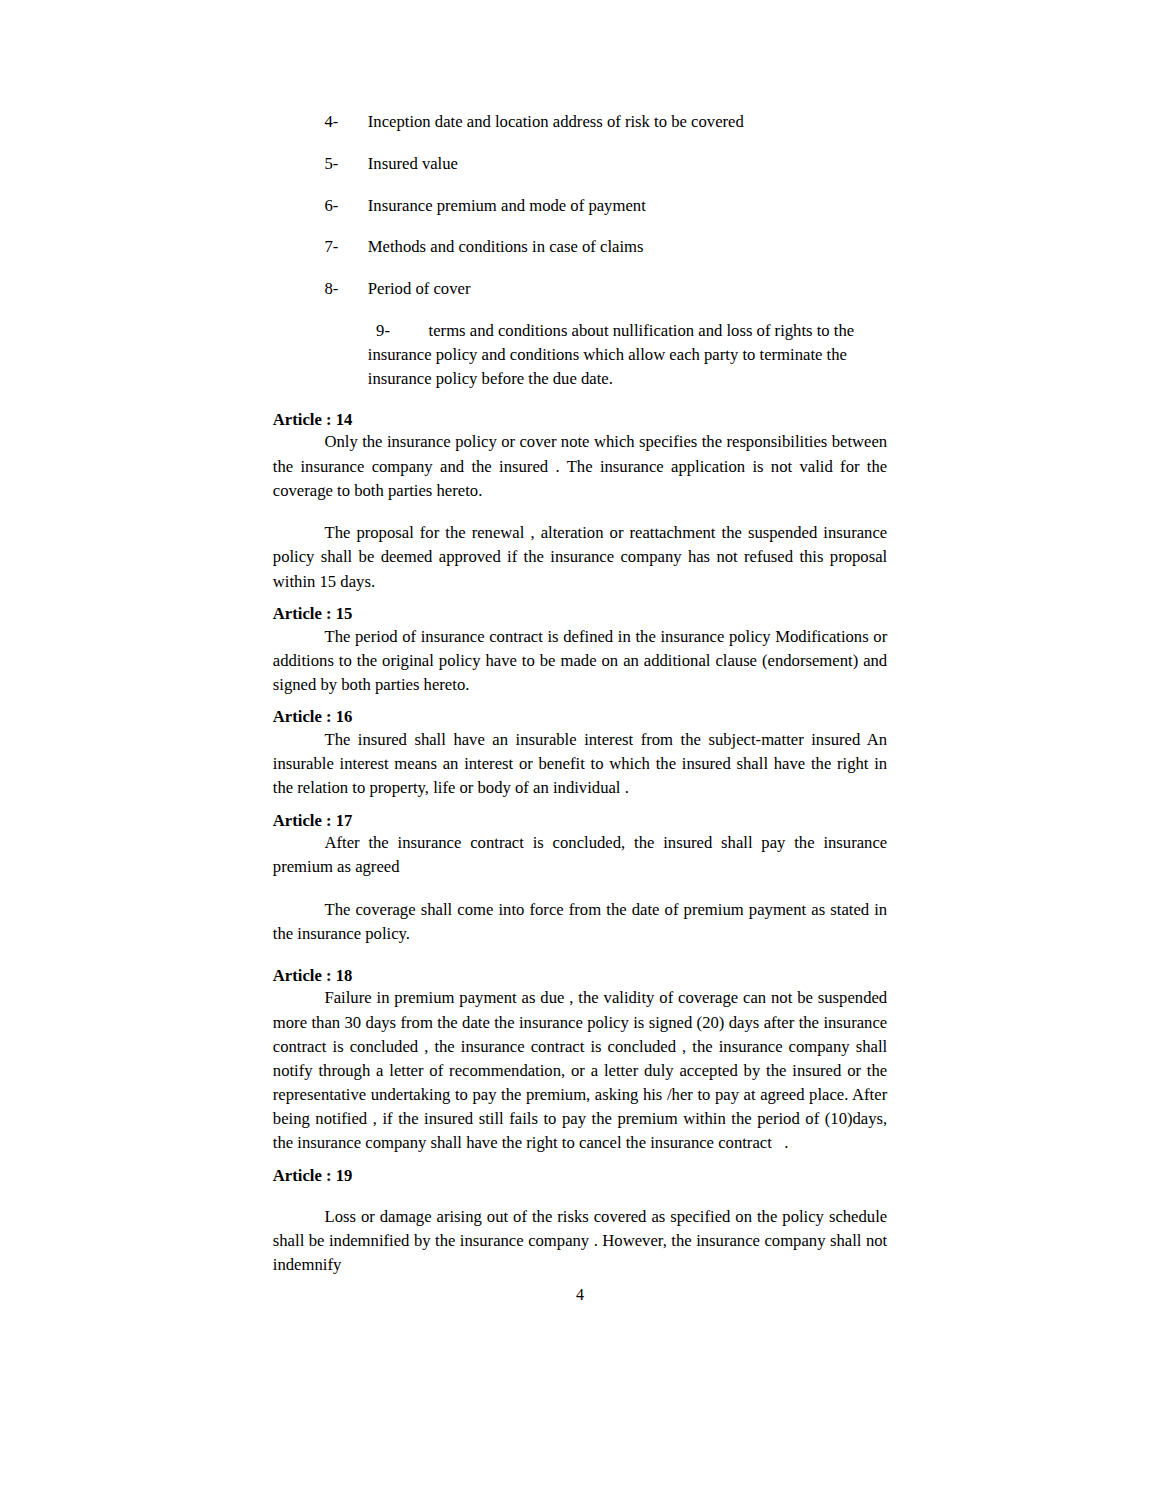4-Inception date and location address of risk to be covered
5-Insured value
6-Insurance premium and mode of payment
7-Methods and conditions in case of claims
8-Period of cover
9-terms and conditions about nullification and loss of rights to the insurance policy and conditions which allow each party to terminate the insurance policy before the due date.
Article : 14
Only the insurance policy or cover note which specifies the responsibilities between the insurance company and the insured . The insurance application is not valid for the coverage to both parties hereto.
The proposal for the renewal , alteration or reattachment the suspended insurance policy shall be deemed approved if the insurance company has not refused this proposal within 15 days.
Article : 15
The period of insurance contract is defined in the insurance policy Modifications or additions to the original policy have to be made on an additional clause (endorsement) and signed by both parties hereto.
Article : 16
The insured shall have an insurable interest from the subject-matter insured An insurable interest means an interest or benefit to which the insured shall have the right in the relation to property, life or body of an individual .
Article : 17
After the insurance contract is concluded, the insured shall pay the insurance premium as agreed
The coverage shall come into force from the date of premium payment as stated in the insurance policy.
Article : 18
Failure in premium payment as due , the validity of coverage can not be suspended more than 30 days from the date the insurance policy is signed (20) days after the insurance contract is concluded , the insurance contract is concluded , the insurance company shall notify through a letter of recommendation, or a letter duly accepted by the insured or the representative undertaking to pay the premium, asking his /her to pay at agreed place. After being notified , if the insured still fails to pay the premium within the period of (10)days, the insurance company shall have the right to cancel the insurance contract .
Article : 19
Loss or damage arising out of the risks covered as specified on the policy schedule shall be indemnified by the insurance company . However, the insurance company shall not indemnify
4